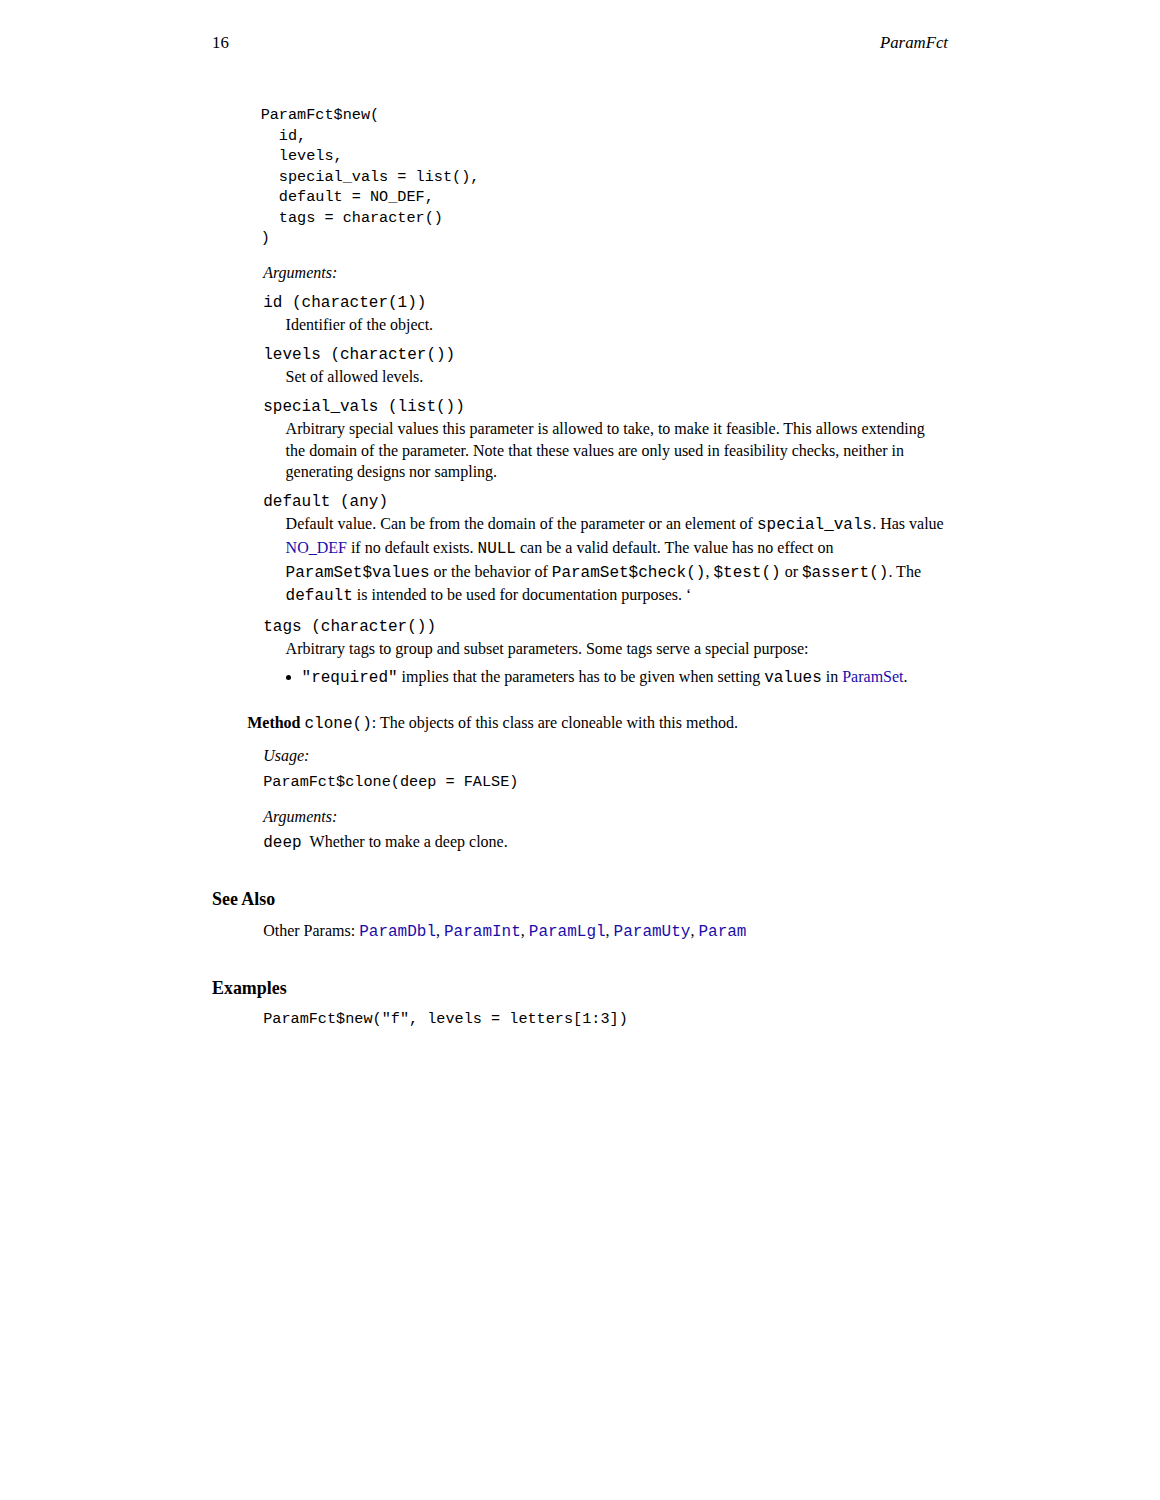16 ParamFct
ParamFct$new(
  id,
  levels,
  special_vals = list(),
  default = NO_DEF,
  tags = character()
)
Arguments:
id (character(1))
Identifier of the object.
levels (character())
Set of allowed levels.
special_vals (list())
Arbitrary special values this parameter is allowed to take, to make it feasible. This allows extending the domain of the parameter. Note that these values are only used in feasibility checks, neither in generating designs nor sampling.
default (any)
Default value. Can be from the domain of the parameter or an element of special_vals. Has value NO_DEF if no default exists. NULL can be a valid default. The value has no effect on ParamSet$values or the behavior of ParamSet$check(), $test() or $assert(). The default is intended to be used for documentation purposes. ‘
tags (character())
Arbitrary tags to group and subset parameters. Some tags serve a special purpose:
"required" implies that the parameters has to be given when setting values in ParamSet.
Method clone(): The objects of this class are cloneable with this method.
Usage:
ParamFct$clone(deep = FALSE)
Arguments:
deep Whether to make a deep clone.
See Also
Other Params: ParamDbl, ParamInt, ParamLgl, ParamUty, Param
Examples
ParamFct$new("f", levels = letters[1:3])